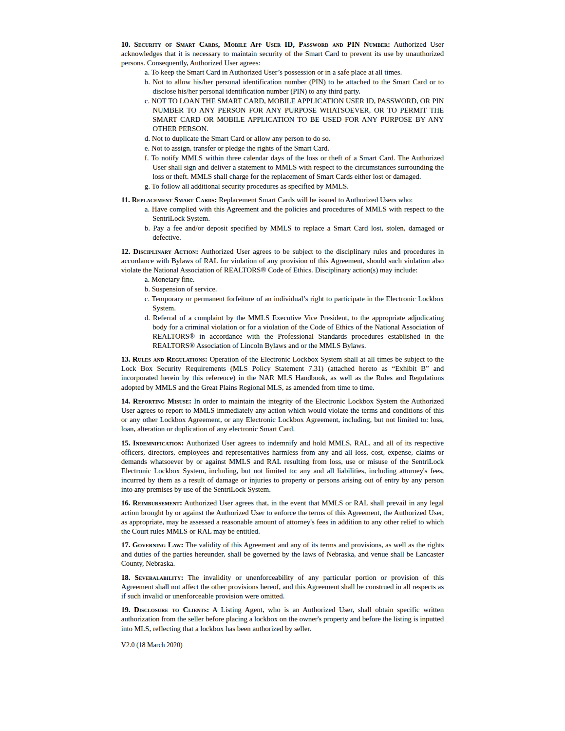10. Security of Smart Cards, Mobile App User ID, Password and PIN Number: Authorized User acknowledges that it is necessary to maintain security of the Smart Card to prevent its use by unauthorized persons. Consequently, Authorized User agrees:
a. To keep the Smart Card in Authorized User’s possession or in a safe place at all times.
b. Not to allow his/her personal identification number (PIN) to be attached to the Smart Card or to disclose his/her personal identification number (PIN) to any third party.
c. Not to loan the Smart Card, Mobile Application User ID, Password, or PIN Number to any person for any purpose whatsoever, or to permit the Smart Card or Mobile Application to be used for any purpose by any other person.
d. Not to duplicate the Smart Card or allow any person to do so.
e. Not to assign, transfer or pledge the rights of the Smart Card.
f. To notify MMLS within three calendar days of the loss or theft of a Smart Card. The Authorized User shall sign and deliver a statement to MMLS with respect to the circumstances surrounding the loss or theft. MMLS shall charge for the replacement of Smart Cards either lost or damaged.
g. To follow all additional security procedures as specified by MMLS.
11. Replacement Smart Cards: Replacement Smart Cards will be issued to Authorized Users who:
a. Have complied with this Agreement and the policies and procedures of MMLS with respect to the SentriLock System.
b. Pay a fee and/or deposit specified by MMLS to replace a Smart Card lost, stolen, damaged or defective.
12. Disciplinary Action: Authorized User agrees to be subject to the disciplinary rules and procedures in accordance with Bylaws of RAL for violation of any provision of this Agreement, should such violation also violate the National Association of REALTORS® Code of Ethics. Disciplinary action(s) may include:
a. Monetary fine.
b. Suspension of service.
c. Temporary or permanent forfeiture of an individual’s right to participate in the Electronic Lockbox System.
d. Referral of a complaint by the MMLS Executive Vice President, to the appropriate adjudicating body for a criminal violation or for a violation of the Code of Ethics of the National Association of REALTORS® in accordance with the Professional Standards procedures established in the REALTORS® Association of Lincoln Bylaws and or the MMLS Bylaws.
13. Rules and Regulations: Operation of the Electronic Lockbox System shall at all times be subject to the Lock Box Security Requirements (MLS Policy Statement 7.31) (attached hereto as “Exhibit B” and incorporated herein by this reference) in the NAR MLS Handbook, as well as the Rules and Regulations adopted by MMLS and the Great Plains Regional MLS, as amended from time to time.
14. Reporting Misuse: In order to maintain the integrity of the Electronic Lockbox System the Authorized User agrees to report to MMLS immediately any action which would violate the terms and conditions of this or any other Lockbox Agreement, or any Electronic Lockbox Agreement, including, but not limited to: loss, loan, alteration or duplication of any electronic Smart Card.
15. Indemnification: Authorized User agrees to indemnify and hold MMLS, RAL, and all of its respective officers, directors, employees and representatives harmless from any and all loss, cost, expense, claims or demands whatsoever by or against MMLS and RAL resulting from loss, use or misuse of the SentriLock Electronic Lockbox System, including, but not limited to: any and all liabilities, including attorney's fees, incurred by them as a result of damage or injuries to property or persons arising out of entry by any person into any premises by use of the SentriLock System.
16. Reimbursement: Authorized User agrees that, in the event that MMLS or RAL shall prevail in any legal action brought by or against the Authorized User to enforce the terms of this Agreement, the Authorized User, as appropriate, may be assessed a reasonable amount of attorney's fees in addition to any other relief to which the Court rules MMLS or RAL may be entitled.
17. Governing Law: The validity of this Agreement and any of its terms and provisions, as well as the rights and duties of the parties hereunder, shall be governed by the laws of Nebraska, and venue shall be Lancaster County, Nebraska.
18. Severalability: The invalidity or unenforceability of any particular portion or provision of this Agreement shall not affect the other provisions hereof, and this Agreement shall be construed in all respects as if such invalid or unenforceable provision were omitted.
19. Disclosure to Clients: A Listing Agent, who is an Authorized User, shall obtain specific written authorization from the seller before placing a lockbox on the owner's property and before the listing is inputted into MLS, reflecting that a lockbox has been authorized by seller.
V2.0 (18 March 2020)